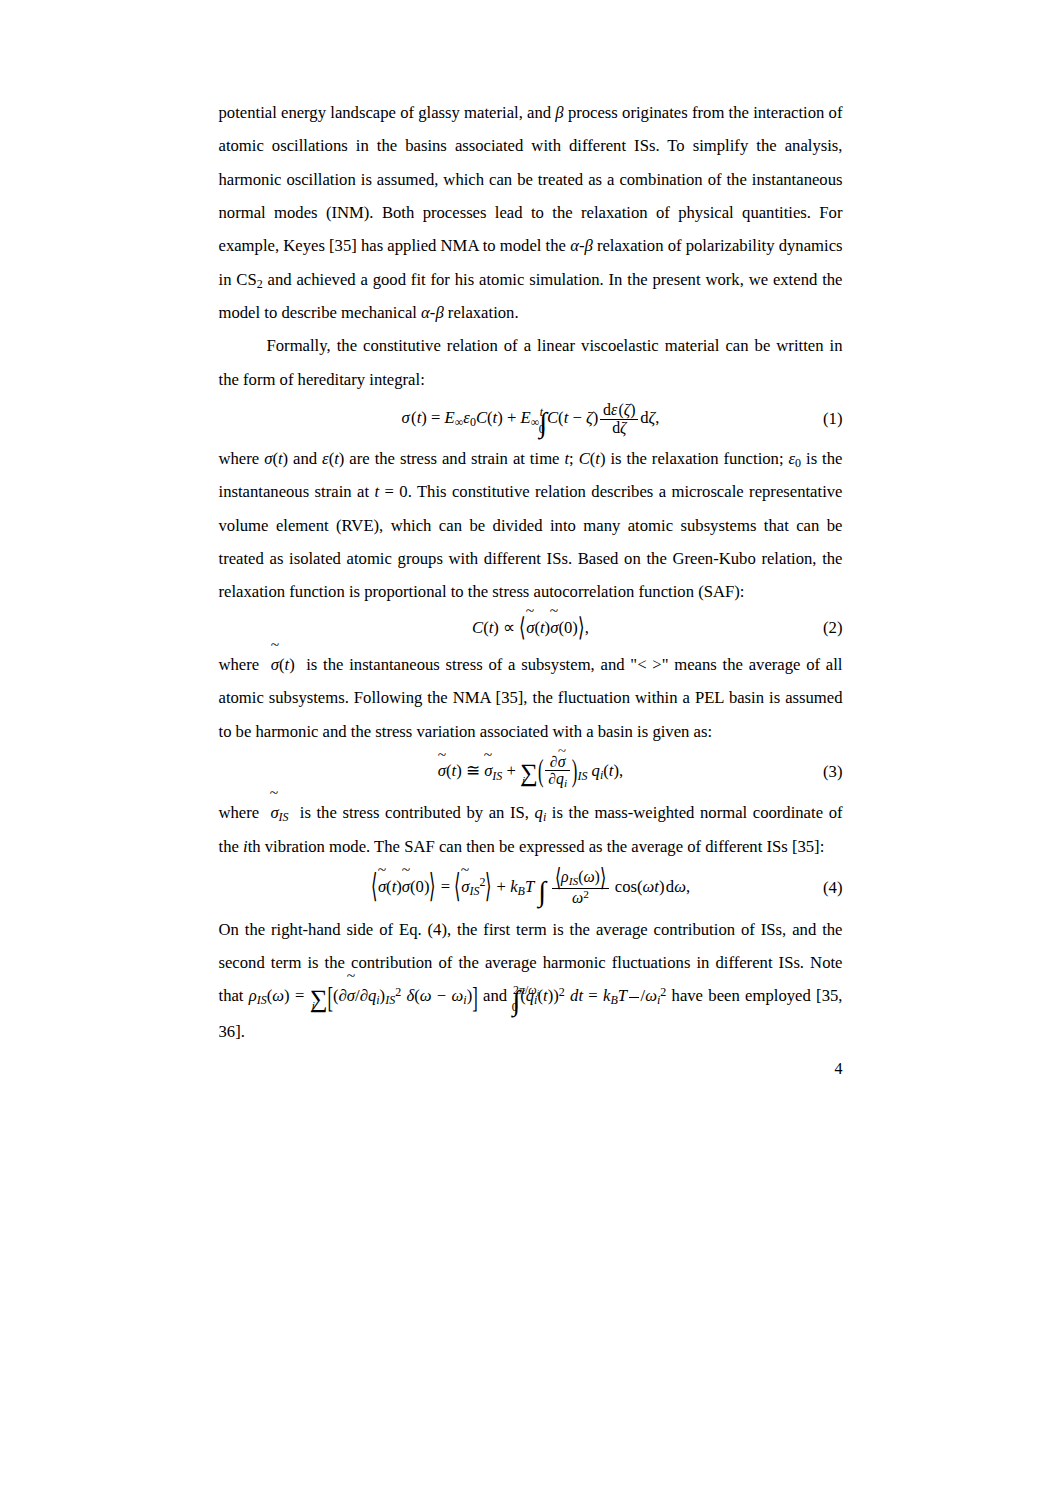potential energy landscape of glassy material, and β process originates from the interaction of atomic oscillations in the basins associated with different ISs. To simplify the analysis, harmonic oscillation is assumed, which can be treated as a combination of the instantaneous normal modes (INM). Both processes lead to the relaxation of physical quantities. For example, Keyes [35] has applied NMA to model the α-β relaxation of polarizability dynamics in CS2 and achieved a good fit for his atomic simulation. In the present work, we extend the model to describe mechanical α-β relaxation.
Formally, the constitutive relation of a linear viscoelastic material can be written in the form of hereditary integral:
σ (t) = E∞ε0C(t) + E∞∫t 0 C(t − ζ)dε (ζ) dζdζ, (1)
where σ(t) and ε(t) are the stress and strain at time t; C(t) is the relaxation function; ε0 is the instantaneous strain at t = 0. This constitutive relation describes a microscale representative volume element (RVE), which can be divided into many atomic subsystems that can be treated as isolated atomic groups with different ISs. Based on the Green-Kubo relation, the relaxation function is proportional to the stress autocorrelation function (SAF):
C(t) ∝ ⟨σ(t)σ(0)⟩, (2)
where σ(t) is the instantaneous stress of a subsystem, and "< >" means the average of all atomic subsystems. Following the NMA [35], the fluctuation within a PEL basin is assumed to be harmonic and the stress variation associated with a basin is given as:
σ(t) ≅ σIS + ∑i(∂σ∂qi)IS qi(t), (3)
where σIS is the stress contributed by an IS, qi is the mass-weighted normal coordinate of the ith vibration mode. The SAF can then be expressed as the average of different ISs [35]:
⟨σ(t)σ(0)⟩ = ⟨σIS2⟩ + kBT ∫ ⟨ρIS(ω)⟩ω2 cos(ωt) dω, (4)
On the right-hand side of Eq. (4), the first term is the average contribution of ISs, and the second term is the contribution of the average harmonic fluctuations in different ISs. Note that ρIS(ω) = ∑i[(∂σ/∂qi)IS2 δ(ω − ωi)] and ∫2π/ωi 0(qi(t))2 dt = kBT /ωi2 have been employed [35, 36].
4